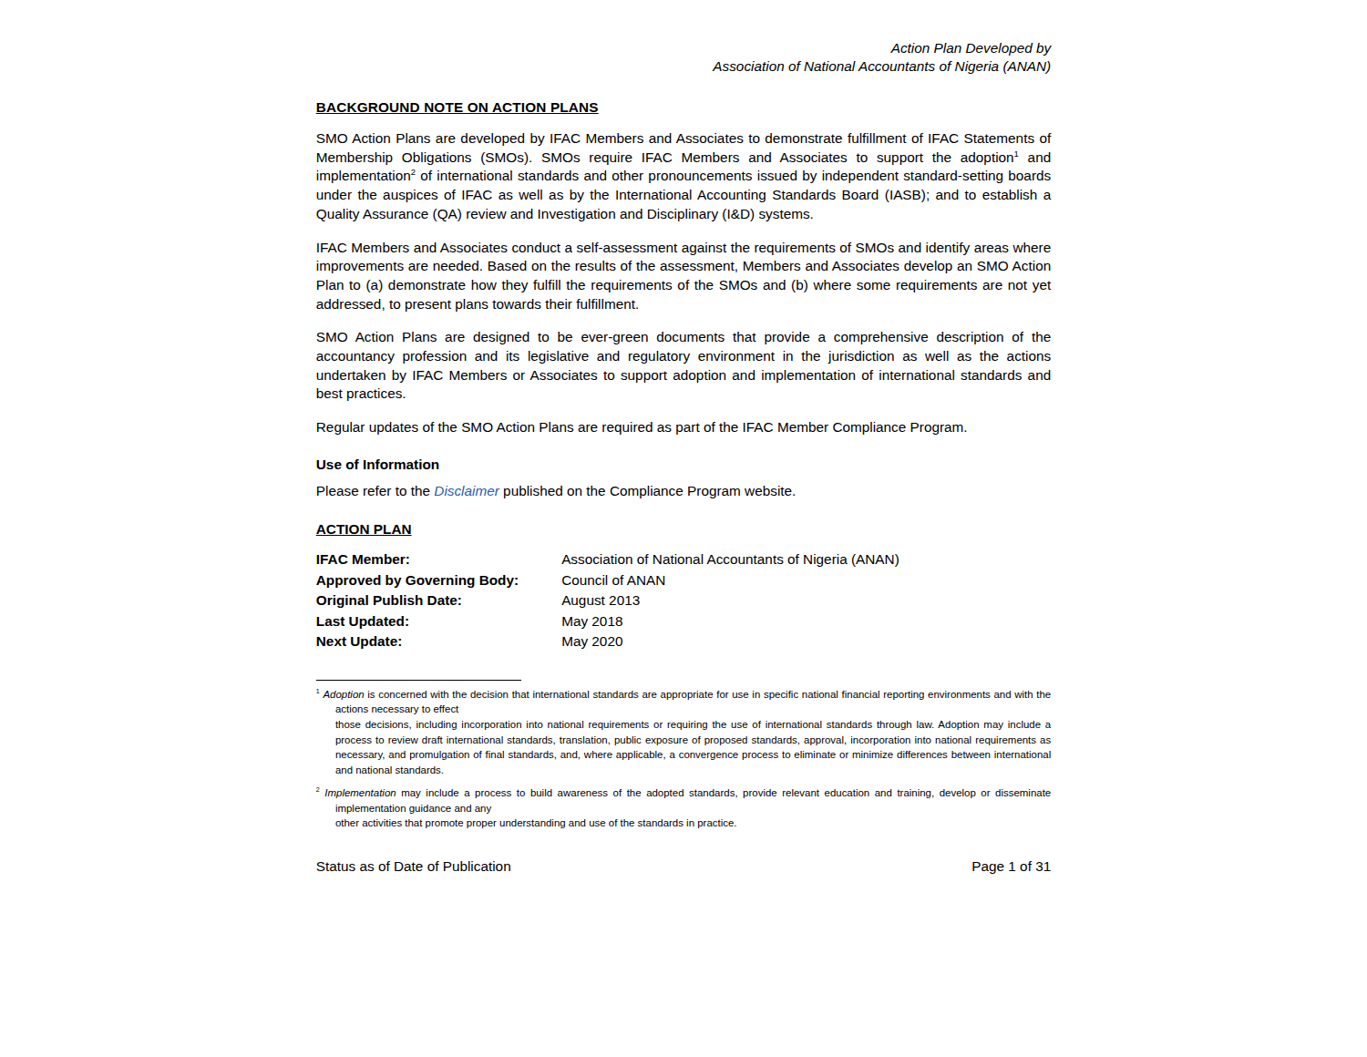Action Plan Developed by
Association of National Accountants of Nigeria (ANAN)
BACKGROUND NOTE ON ACTION PLANS
SMO Action Plans are developed by IFAC Members and Associates to demonstrate fulfillment of IFAC Statements of Membership Obligations (SMOs). SMOs require IFAC Members and Associates to support the adoption1 and implementation2 of international standards and other pronouncements issued by independent standard-setting boards under the auspices of IFAC as well as by the International Accounting Standards Board (IASB); and to establish a Quality Assurance (QA) review and Investigation and Disciplinary (I&D) systems.
IFAC Members and Associates conduct a self-assessment against the requirements of SMOs and identify areas where improvements are needed. Based on the results of the assessment, Members and Associates develop an SMO Action Plan to (a) demonstrate how they fulfill the requirements of the SMOs and (b) where some requirements are not yet addressed, to present plans towards their fulfillment.
SMO Action Plans are designed to be ever-green documents that provide a comprehensive description of the accountancy profession and its legislative and regulatory environment in the jurisdiction as well as the actions undertaken by IFAC Members or Associates to support adoption and implementation of international standards and best practices.
Regular updates of the SMO Action Plans are required as part of the IFAC Member Compliance Program.
Use of Information
Please refer to the Disclaimer published on the Compliance Program website.
ACTION PLAN
| IFAC Member: | Association of National Accountants of Nigeria (ANAN) |
| Approved by Governing Body: | Council of ANAN |
| Original Publish Date: | August 2013 |
| Last Updated: | May 2018 |
| Next Update: | May 2020 |
1 Adoption is concerned with the decision that international standards are appropriate for use in specific national financial reporting environments and with the actions necessary to effect those decisions, including incorporation into national requirements or requiring the use of international standards through law. Adoption may include a process to review draft international standards, translation, public exposure of proposed standards, approval, incorporation into national requirements as necessary, and promulgation of final standards, and, where applicable, a convergence process to eliminate or minimize differences between international and national standards.
2 Implementation may include a process to build awareness of the adopted standards, provide relevant education and training, develop or disseminate implementation guidance and any other activities that promote proper understanding and use of the standards in practice.
Status as of Date of Publication Page 1 of 31